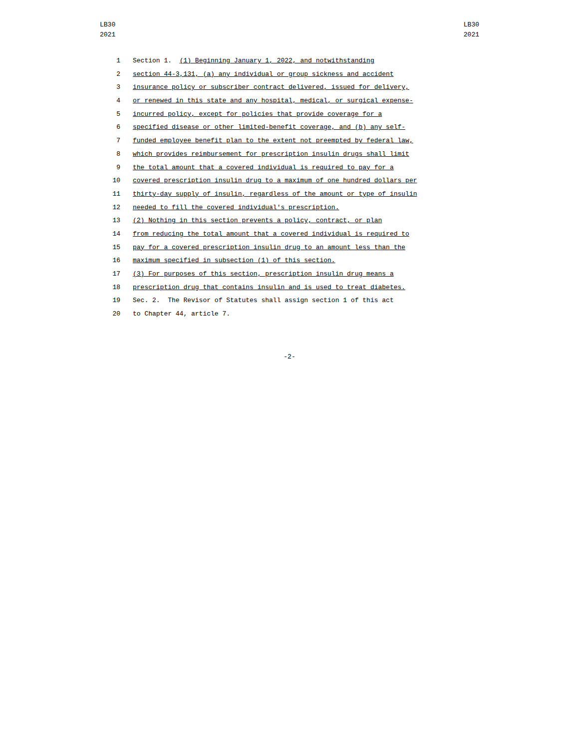LB30
2021
LB30
2021
| 1 | Section 1. (1) Beginning January 1, 2022, and notwithstanding |
| 2 | section 44-3,131, (a) any individual or group sickness and accident |
| 3 | insurance policy or subscriber contract delivered, issued for delivery, |
| 4 | or renewed in this state and any hospital, medical, or surgical expense- |
| 5 | incurred policy, except for policies that provide coverage for a |
| 6 | specified disease or other limited-benefit coverage, and (b) any self- |
| 7 | funded employee benefit plan to the extent not preempted by federal law, |
| 8 | which provides reimbursement for prescription insulin drugs shall limit |
| 9 | the total amount that a covered individual is required to pay for a |
| 10 | covered prescription insulin drug to a maximum of one hundred dollars per |
| 11 | thirty-day supply of insulin, regardless of the amount or type of insulin |
| 12 | needed to fill the covered individual's prescription. |
| 13 | (2) Nothing in this section prevents a policy, contract, or plan |
| 14 | from reducing the total amount that a covered individual is required to |
| 15 | pay for a covered prescription insulin drug to an amount less than the |
| 16 | maximum specified in subsection (1) of this section. |
| 17 | (3) For purposes of this section, prescription insulin drug means a |
| 18 | prescription drug that contains insulin and is used to treat diabetes. |
| 19 | Sec. 2. The Revisor of Statutes shall assign section 1 of this act |
| 20 | to Chapter 44, article 7. |
-2-